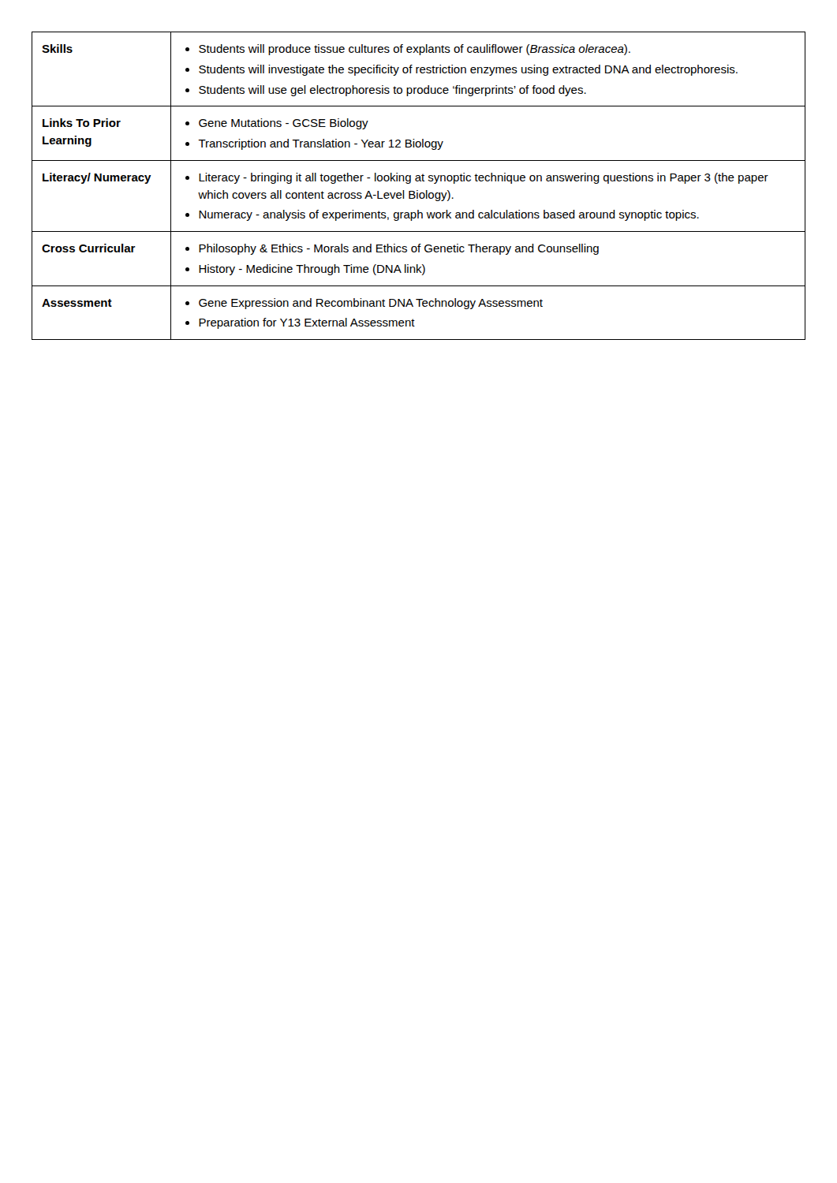| Skills | Students will produce tissue cultures of explants of cauliflower ( Brassica oleracea ). Students will investigate the specificity of restriction enzymes using extracted DNA and electrophoresis. Students will use gel electrophoresis to produce ‘fingerprints’ of food dyes. |
| Links To Prior Learning | Gene Mutations - GCSE Biology Transcription and Translation - Year 12 Biology |
| Literacy/ Numeracy | Literacy - bringing it all together - looking at synoptic technique on answering questions in Paper 3 (the paper which covers all content across A-Level Biology). Numeracy - analysis of experiments, graph work and calculations based around synoptic topics. |
| Cross Curricular | Philosophy & Ethics - Morals and Ethics of Genetic Therapy and Counselling History - Medicine Through Time (DNA link) |
| Assessment | Gene Expression and Recombinant DNA Technology Assessment Preparation for Y13 External Assessment |